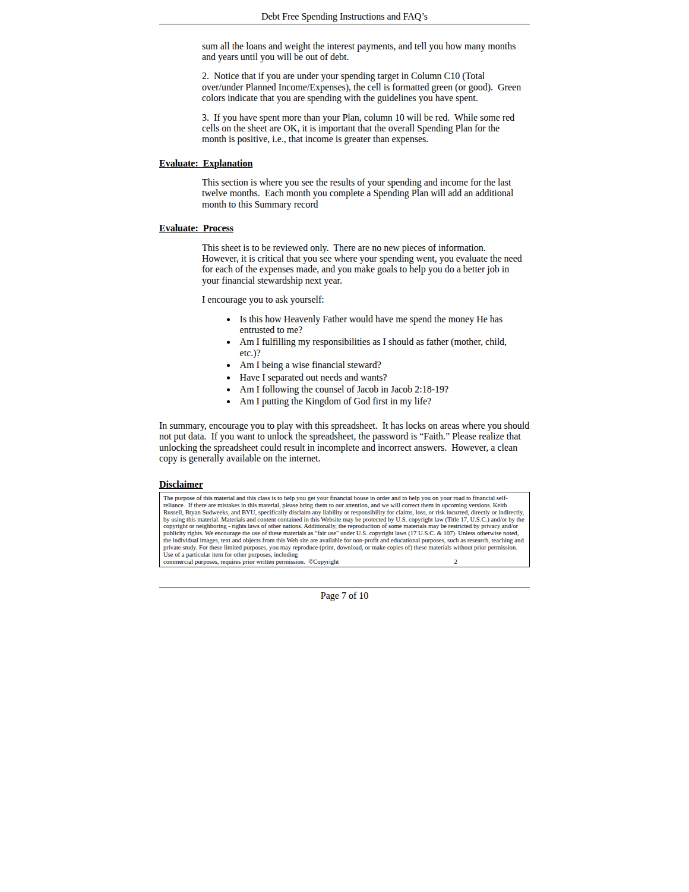Debt Free Spending Instructions and FAQ’s
sum all the loans and weight the interest payments, and tell you how many months and years until you will be out of debt.
2. Notice that if you are under your spending target in Column C10 (Total over/under Planned Income/Expenses), the cell is formatted green (or good). Green colors indicate that you are spending with the guidelines you have spent.
3. If you have spent more than your Plan, column 10 will be red. While some red cells on the sheet are OK, it is important that the overall Spending Plan for the month is positive, i.e., that income is greater than expenses.
Evaluate: Explanation
This section is where you see the results of your spending and income for the last twelve months. Each month you complete a Spending Plan will add an additional month to this Summary record
Evaluate: Process
This sheet is to be reviewed only. There are no new pieces of information. However, it is critical that you see where your spending went, you evaluate the need for each of the expenses made, and you make goals to help you do a better job in your financial stewardship next year.
I encourage you to ask yourself:
Is this how Heavenly Father would have me spend the money He has entrusted to me?
Am I fulfilling my responsibilities as I should as father (mother, child, etc.)?
Am I being a wise financial steward?
Have I separated out needs and wants?
Am I following the counsel of Jacob in Jacob 2:18-19?
Am I putting the Kingdom of God first in my life?
In summary, encourage you to play with this spreadsheet. It has locks on areas where you should not put data. If you want to unlock the spreadsheet, the password is “Faith.” Please realize that unlocking the spreadsheet could result in incomplete and incorrect answers. However, a clean copy is generally available on the internet.
Disclaimer
The purpose of this material and this class is to help you get your financial house in order and to help you on your road to financial self-reliance. If there are mistakes in this material, please bring them to our attention, and we will correct them in upcoming versions. Keith Russell, Bryan Sudweeks, and BYU, specifically disclaim any liability or responsibility for claims, loss, or risk incurred, directly or indirectly, by using this material. Materials and content contained in this Website may be protected by U.S. copyright law (Title 17, U.S.C.) and/or by the copyright or neighboring - rights laws of other nations. Additionally, the reproduction of some materials may be restricted by privacy and/or publicity rights. We encourage the use of these materials as "fair use" under U.S. copyright laws (17 U.S.C. & 107). Unless otherwise noted, the individual images, text and objects from this Web site are available for non-profit and educational purposes, such as research, teaching and private study. For these limited purposes, you may reproduce (print, download, or make copies of) these materials without prior permission. Use of a particular item for other purposes, including
commercial purposes, requires prior written permission. ©Copyright 2
Page 7 of 10